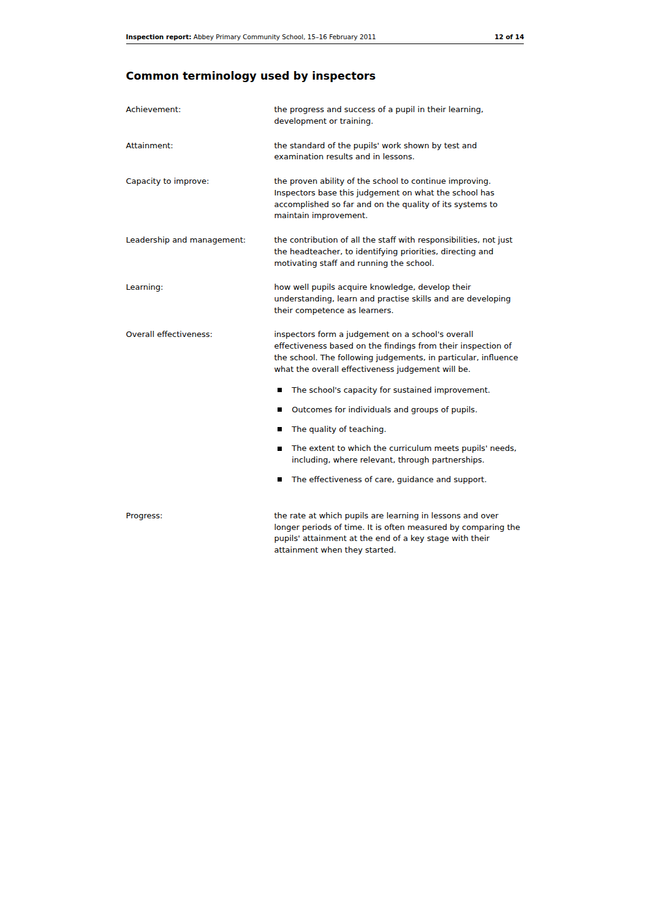Inspection report: Abbey Primary Community School, 15–16 February 2011
12 of 14
Common terminology used by inspectors
| Achievement: | the progress and success of a pupil in their learning, development or training. |
| Attainment: | the standard of the pupils' work shown by test and examination results and in lessons. |
| Capacity to improve: | the proven ability of the school to continue improving. Inspectors base this judgement on what the school has accomplished so far and on the quality of its systems to maintain improvement. |
| Leadership and management: | the contribution of all the staff with responsibilities, not just the headteacher, to identifying priorities, directing and motivating staff and running the school. |
| Learning: | how well pupils acquire knowledge, develop their understanding, learn and practise skills and are developing their competence as learners. |
| Overall effectiveness: | inspectors form a judgement on a school's overall effectiveness based on the findings from their inspection of the school. The following judgements, in particular, influence what the overall effectiveness judgement will be. The school's capacity for sustained improvement. Outcomes for individuals and groups of pupils. The quality of teaching. The extent to which the curriculum meets pupils' needs, including, where relevant, through partnerships. The effectiveness of care, guidance and support. |
| Progress: | the rate at which pupils are learning in lessons and over longer periods of time. It is often measured by comparing the pupils' attainment at the end of a key stage with their attainment when they started. |